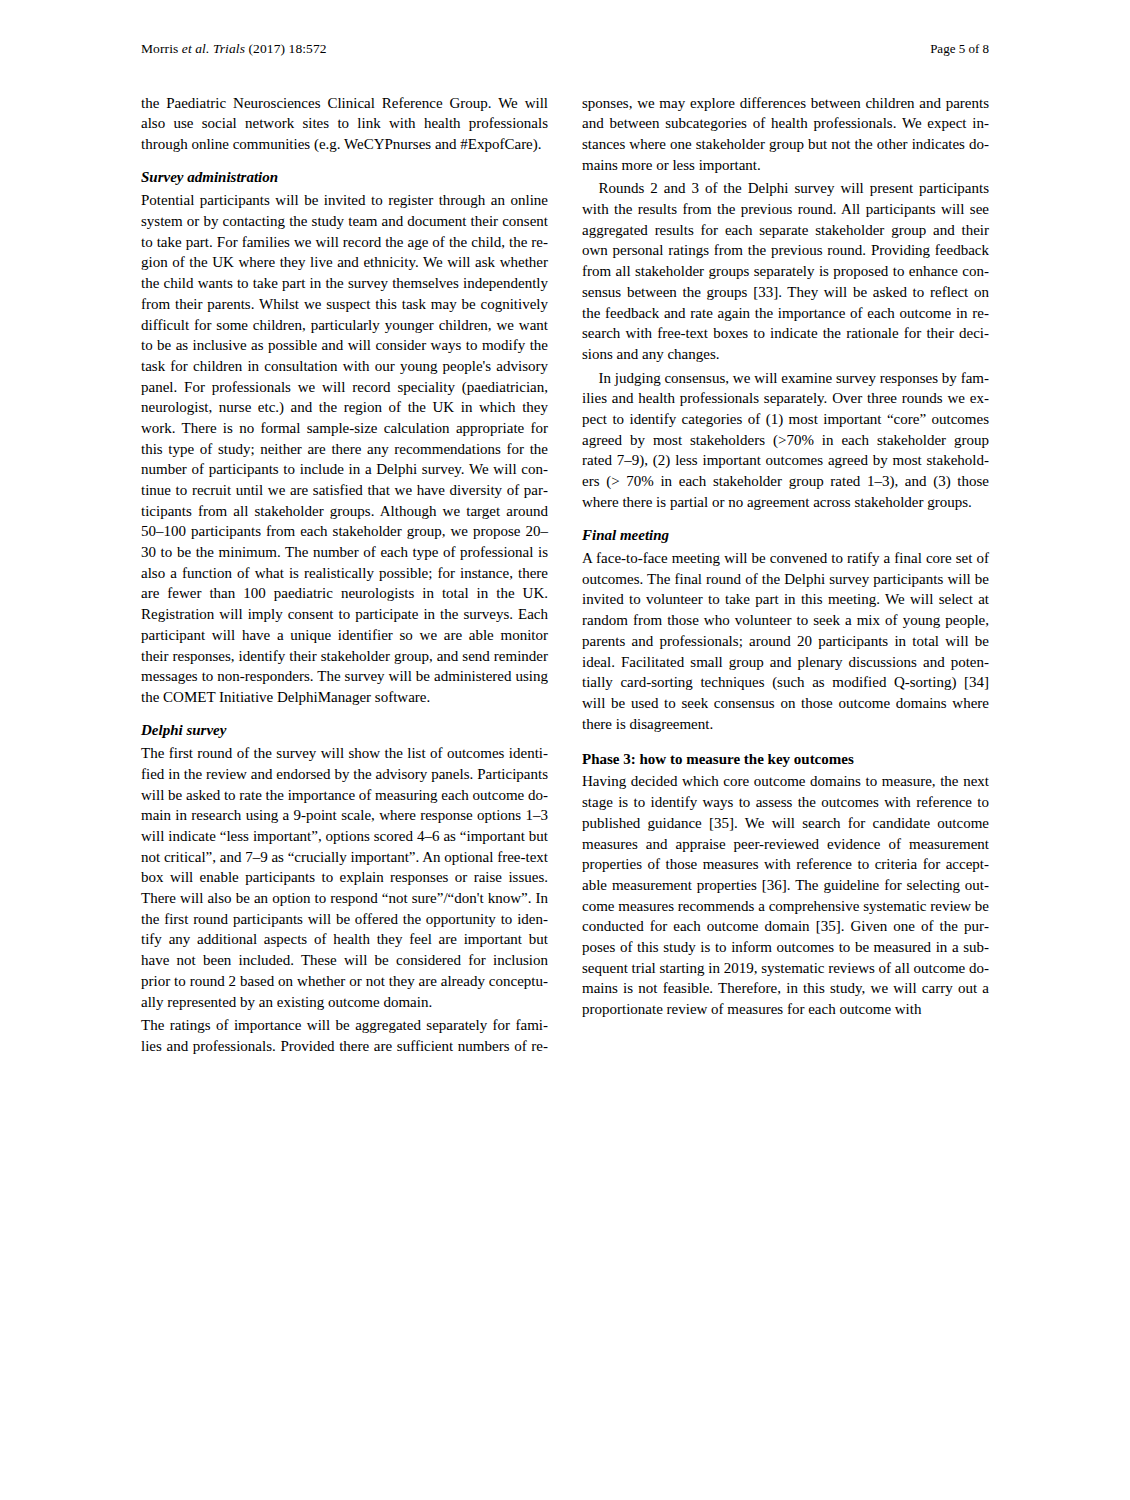Morris et al. Trials (2017) 18:572
Page 5 of 8
the Paediatric Neurosciences Clinical Reference Group. We will also use social network sites to link with health professionals through online communities (e.g. WeCYPnurses and #ExpofCare).
Survey administration
Potential participants will be invited to register through an online system or by contacting the study team and document their consent to take part. For families we will record the age of the child, the region of the UK where they live and ethnicity. We will ask whether the child wants to take part in the survey themselves independently from their parents. Whilst we suspect this task may be cognitively difficult for some children, particularly younger children, we want to be as inclusive as possible and will consider ways to modify the task for children in consultation with our young people's advisory panel. For professionals we will record speciality (paediatrician, neurologist, nurse etc.) and the region of the UK in which they work. There is no formal sample-size calculation appropriate for this type of study; neither are there any recommendations for the number of participants to include in a Delphi survey. We will continue to recruit until we are satisfied that we have diversity of participants from all stakeholder groups. Although we target around 50–100 participants from each stakeholder group, we propose 20–30 to be the minimum. The number of each type of professional is also a function of what is realistically possible; for instance, there are fewer than 100 paediatric neurologists in total in the UK. Registration will imply consent to participate in the surveys. Each participant will have a unique identifier so we are able monitor their responses, identify their stakeholder group, and send reminder messages to non-responders. The survey will be administered using the COMET Initiative DelphiManager software.
Delphi survey
The first round of the survey will show the list of outcomes identified in the review and endorsed by the advisory panels. Participants will be asked to rate the importance of measuring each outcome domain in research using a 9-point scale, where response options 1–3 will indicate “less important”, options scored 4–6 as “important but not critical”, and 7–9 as “crucially important”. An optional free-text box will enable participants to explain responses or raise issues. There will also be an option to respond “not sure”/“don't know”. In the first round participants will be offered the opportunity to identify any additional aspects of health they feel are important but have not been included. These will be considered for inclusion prior to round 2 based on whether or not they are already conceptually represented by an existing outcome domain.
The ratings of importance will be aggregated separately for families and professionals. Provided there are sufficient numbers of responses, we may explore differences between children and parents and between subcategories of health professionals. We expect instances where one stakeholder group but not the other indicates domains more or less important.
Rounds 2 and 3 of the Delphi survey will present participants with the results from the previous round. All participants will see aggregated results for each separate stakeholder group and their own personal ratings from the previous round. Providing feedback from all stakeholder groups separately is proposed to enhance consensus between the groups [33]. They will be asked to reflect on the feedback and rate again the importance of each outcome in research with free-text boxes to indicate the rationale for their decisions and any changes.
In judging consensus, we will examine survey responses by families and health professionals separately. Over three rounds we expect to identify categories of (1) most important “core” outcomes agreed by most stakeholders (>70% in each stakeholder group rated 7–9), (2) less important outcomes agreed by most stakeholders (> 70% in each stakeholder group rated 1–3), and (3) those where there is partial or no agreement across stakeholder groups.
Final meeting
A face-to-face meeting will be convened to ratify a final core set of outcomes. The final round of the Delphi survey participants will be invited to volunteer to take part in this meeting. We will select at random from those who volunteer to seek a mix of young people, parents and professionals; around 20 participants in total will be ideal. Facilitated small group and plenary discussions and potentially card-sorting techniques (such as modified Q-sorting) [34] will be used to seek consensus on those outcome domains where there is disagreement.
Phase 3: how to measure the key outcomes
Having decided which core outcome domains to measure, the next stage is to identify ways to assess the outcomes with reference to published guidance [35]. We will search for candidate outcome measures and appraise peer-reviewed evidence of measurement properties of those measures with reference to criteria for acceptable measurement properties [36]. The guideline for selecting outcome measures recommends a comprehensive systematic review be conducted for each outcome domain [35]. Given one of the purposes of this study is to inform outcomes to be measured in a subsequent trial starting in 2019, systematic reviews of all outcome domains is not feasible. Therefore, in this study, we will carry out a proportionate review of measures for each outcome with